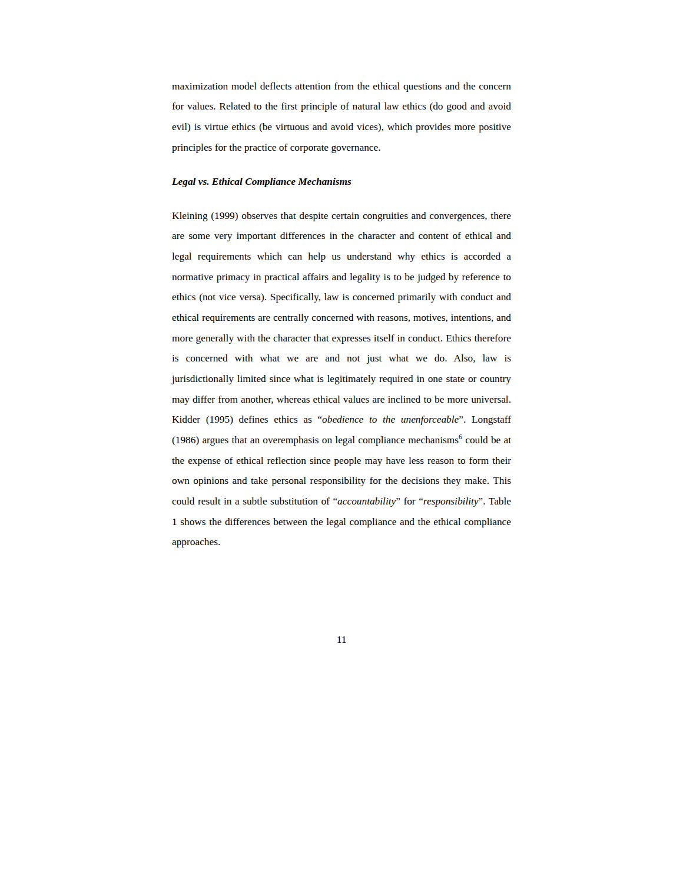maximization model deflects attention from the ethical questions and the concern for values. Related to the first principle of natural law ethics (do good and avoid evil) is virtue ethics (be virtuous and avoid vices), which provides more positive principles for the practice of corporate governance.
Legal vs. Ethical Compliance Mechanisms
Kleining (1999) observes that despite certain congruities and convergences, there are some very important differences in the character and content of ethical and legal requirements which can help us understand why ethics is accorded a normative primacy in practical affairs and legality is to be judged by reference to ethics (not vice versa). Specifically, law is concerned primarily with conduct and ethical requirements are centrally concerned with reasons, motives, intentions, and more generally with the character that expresses itself in conduct. Ethics therefore is concerned with what we are and not just what we do. Also, law is jurisdictionally limited since what is legitimately required in one state or country may differ from another, whereas ethical values are inclined to be more universal. Kidder (1995) defines ethics as “obedience to the unenforceable”. Longstaff (1986) argues that an overemphasis on legal compliance mechanisms6 could be at the expense of ethical reflection since people may have less reason to form their own opinions and take personal responsibility for the decisions they make. This could result in a subtle substitution of “accountability” for “responsibility”. Table 1 shows the differences between the legal compliance and the ethical compliance approaches.
11